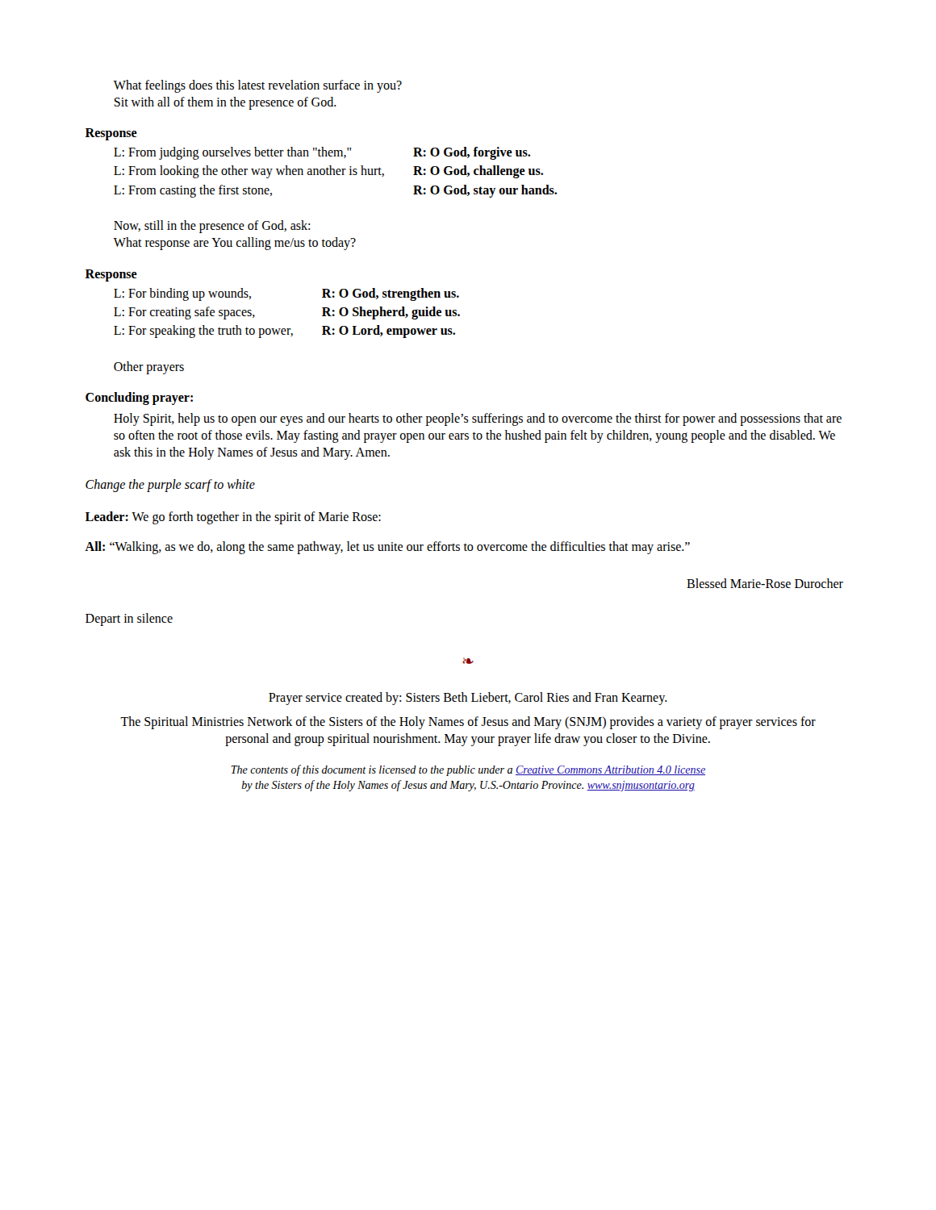What feelings does this latest revelation surface in you?
Sit with all of them in the presence of God.
Response
| L: From judging ourselves better than "them," | R: O God, forgive us. |
| L: From looking the other way when another is hurt, | R: O God, challenge us. |
| L: From casting the first stone, | R: O God, stay our hands. |
Now, still in the presence of God, ask:
What response are You calling me/us to today?
Response
| L: For binding up wounds, | R: O God, strengthen us. |
| L: For creating safe spaces, | R: O Shepherd, guide us. |
| L: For speaking the truth to power, | R: O Lord, empower us. |
Other prayers
Concluding prayer:
Holy Spirit, help us to open our eyes and our hearts to other people’s sufferings and to overcome the thirst for power and possessions that are so often the root of those evils. May fasting and prayer open our ears to the hushed pain felt by children, young people and the disabled. We ask this in the Holy Names of Jesus and Mary. Amen.
Change the purple scarf to white
Leader: We go forth together in the spirit of Marie Rose:
All: “Walking, as we do, along the same pathway, let us unite our efforts to overcome the difficulties that may arise.”
Blessed Marie-Rose Durocher
Depart in silence
❧
Prayer service created by: Sisters Beth Liebert, Carol Ries and Fran Kearney.
The Spiritual Ministries Network of the Sisters of the Holy Names of Jesus and Mary (SNJM) provides a variety of prayer services for personal and group spiritual nourishment. May your prayer life draw you closer to the Divine.
The contents of this document is licensed to the public under a Creative Commons Attribution 4.0 license
by the Sisters of the Holy Names of Jesus and Mary, U.S.-Ontario Province. www.snjmusontario.org